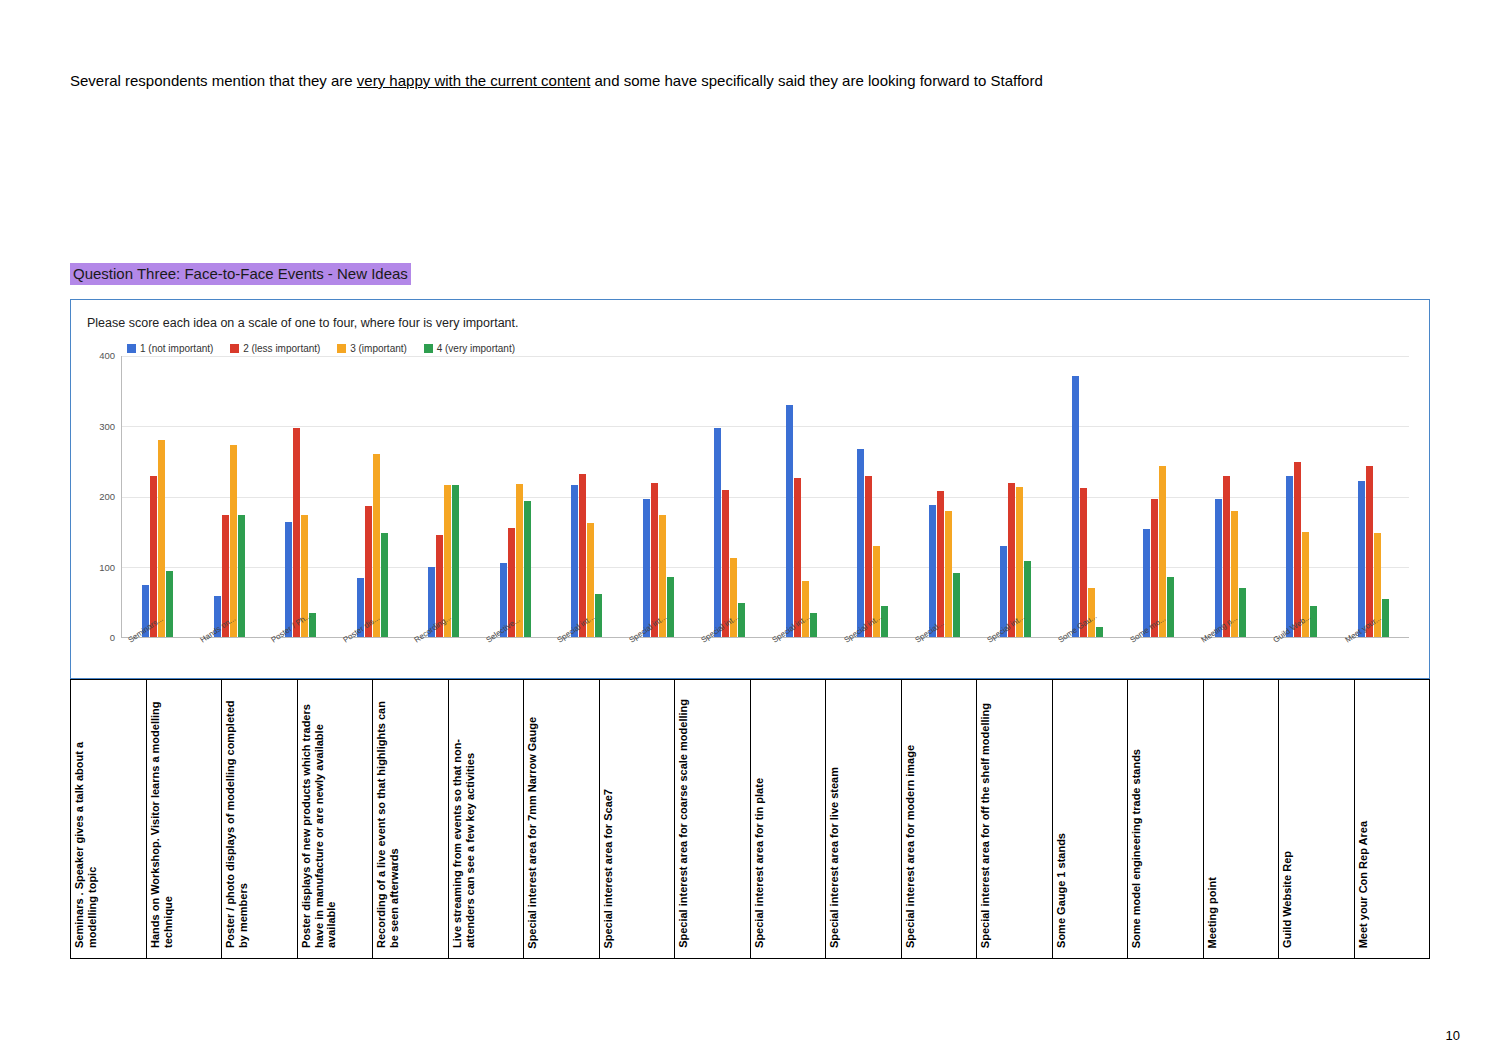Several respondents mention that they are very happy with the current content and some have specifically said they are looking forward to Stafford
Question Three: Face-to-Face Events - New Ideas
Please score each idea on a scale of one to four, where four is very important.
1 (not important) 2 (less important) 3 (important) 4 (very important)
400
300
200
100
0
Seminars...
Hands on...
Poster / Ph...
Poster dis...
Recording...
Selective...
Special int...
Special int...
Special int...
Special int...
Special int...
Special...
Special int...
Some Gau...
Some mo...
Meeting p...
Guild Web...
Meet your...
| Seminars . Speaker gives a talk about a modelling topic | Hands on Workshop. Visitor learns a modelling technique | Poster / photo displays of modelling completed by members | Poster displays of new products which traders have in manufacture or are newly available available | Recording of a live event so that highlights can be seen afterwards | Live streaming from events so that non- attenders can see a few key activities | Special interest area for 7mm Narrow Gauge | Special interest area for Scae7 | Special interest area for coarse scale modelling | Special interest area for tin plate | Special interest area for live steam | Special interest area for modern image | Special interest area for off the shelf modelling | Some Gauge 1 stands | Some model engineering trade stands | Meeting point | Guild Website Rep | Meet your Con Rep Area |
10